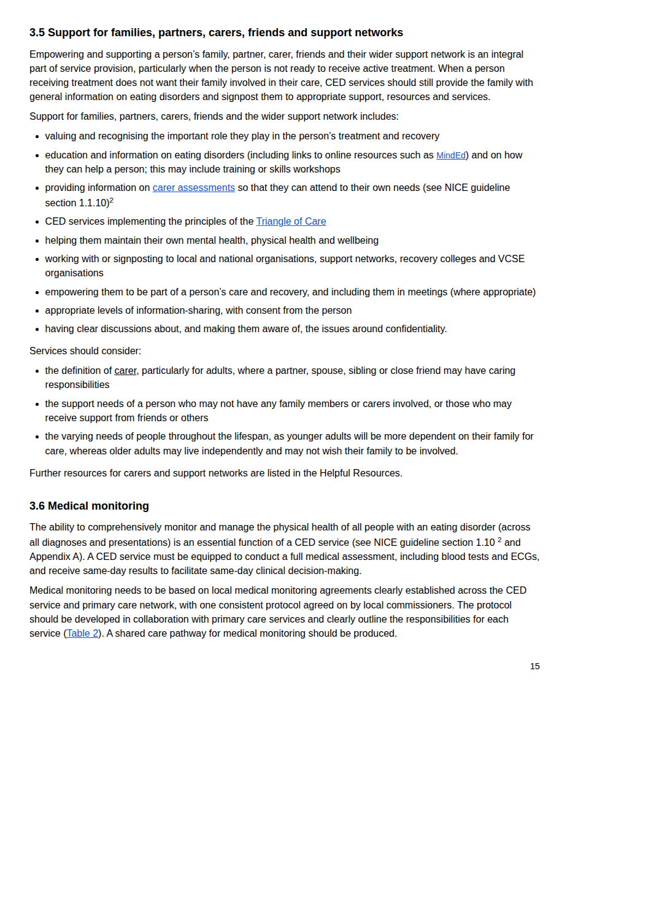3.5 Support for families, partners, carers, friends and support networks
Empowering and supporting a person’s family, partner, carer, friends and their wider support network is an integral part of service provision, particularly when the person is not ready to receive active treatment. When a person receiving treatment does not want their family involved in their care, CED services should still provide the family with general information on eating disorders and signpost them to appropriate support, resources and services.
Support for families, partners, carers, friends and the wider support network includes:
valuing and recognising the important role they play in the person’s treatment and recovery
education and information on eating disorders (including links to online resources such as MindEd) and on how they can help a person; this may include training or skills workshops
providing information on carer assessments so that they can attend to their own needs (see NICE guideline section 1.1.10)2
CED services implementing the principles of the Triangle of Care
helping them maintain their own mental health, physical health and wellbeing
working with or signposting to local and national organisations, support networks, recovery colleges and VCSE organisations
empowering them to be part of a person’s care and recovery, and including them in meetings (where appropriate)
appropriate levels of information-sharing, with consent from the person
having clear discussions about, and making them aware of, the issues around confidentiality.
Services should consider:
the definition of carer, particularly for adults, where a partner, spouse, sibling or close friend may have caring responsibilities
the support needs of a person who may not have any family members or carers involved, or those who may receive support from friends or others
the varying needs of people throughout the lifespan, as younger adults will be more dependent on their family for care, whereas older adults may live independently and may not wish their family to be involved.
Further resources for carers and support networks are listed in the Helpful Resources.
3.6 Medical monitoring
The ability to comprehensively monitor and manage the physical health of all people with an eating disorder (across all diagnoses and presentations) is an essential function of a CED service (see NICE guideline section 1.10 2 and Appendix A). A CED service must be equipped to conduct a full medical assessment, including blood tests and ECGs, and receive same-day results to facilitate same-day clinical decision-making.
Medical monitoring needs to be based on local medical monitoring agreements clearly established across the CED service and primary care network, with one consistent protocol agreed on by local commissioners. The protocol should be developed in collaboration with primary care services and clearly outline the responsibilities for each service (Table 2). A shared care pathway for medical monitoring should be produced.
15